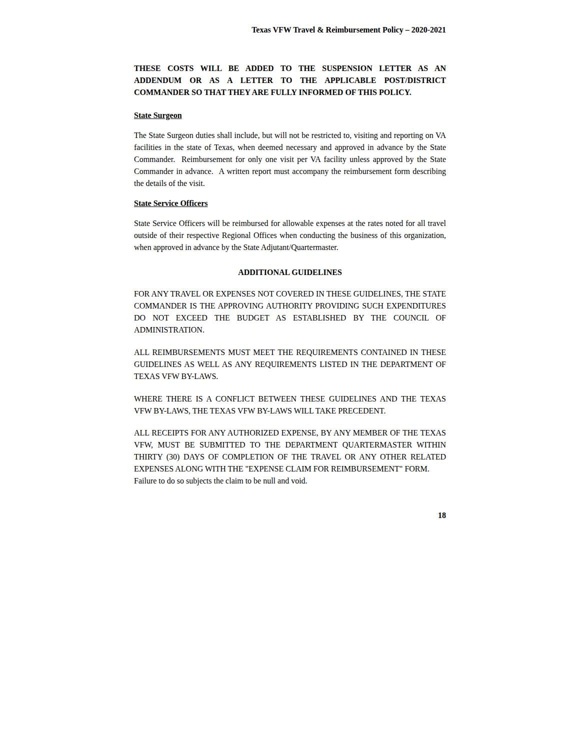Texas VFW Travel & Reimbursement Policy – 2020-2021
THESE COSTS WILL BE ADDED TO THE SUSPENSION LETTER AS AN ADDENDUM OR AS A LETTER TO THE APPLICABLE POST/DISTRICT COMMANDER SO THAT THEY ARE FULLY INFORMED OF THIS POLICY.
State Surgeon
The State Surgeon duties shall include, but will not be restricted to, visiting and reporting on VA facilities in the state of Texas, when deemed necessary and approved in advance by the State Commander. Reimbursement for only one visit per VA facility unless approved by the State Commander in advance. A written report must accompany the reimbursement form describing the details of the visit.
State Service Officers
State Service Officers will be reimbursed for allowable expenses at the rates noted for all travel outside of their respective Regional Offices when conducting the business of this organization, when approved in advance by the State Adjutant/Quartermaster.
ADDITIONAL GUIDELINES
FOR ANY TRAVEL OR EXPENSES NOT COVERED IN THESE GUIDELINES, THE STATE COMMANDER IS THE APPROVING AUTHORITY PROVIDING SUCH EXPENDITURES DO NOT EXCEED THE BUDGET AS ESTABLISHED BY THE COUNCIL OF ADMINISTRATION.
ALL REIMBURSEMENTS MUST MEET THE REQUIREMENTS CONTAINED IN THESE GUIDELINES AS WELL AS ANY REQUIREMENTS LISTED IN THE DEPARTMENT OF TEXAS VFW BY-LAWS.
WHERE THERE IS A CONFLICT BETWEEN THESE GUIDELINES AND THE TEXAS VFW BY-LAWS, THE TEXAS VFW BY-LAWS WILL TAKE PRECEDENT.
ALL RECEIPTS FOR ANY AUTHORIZED EXPENSE, BY ANY MEMBER OF THE TEXAS VFW, MUST BE SUBMITTED TO THE DEPARTMENT QUARTERMASTER WITHIN THIRTY (30) DAYS OF COMPLETION OF THE TRAVEL OR ANY OTHER RELATED EXPENSES ALONG WITH THE "EXPENSE CLAIM FOR REIMBURSEMENT" FORM.
Failure to do so subjects the claim to be null and void.
18